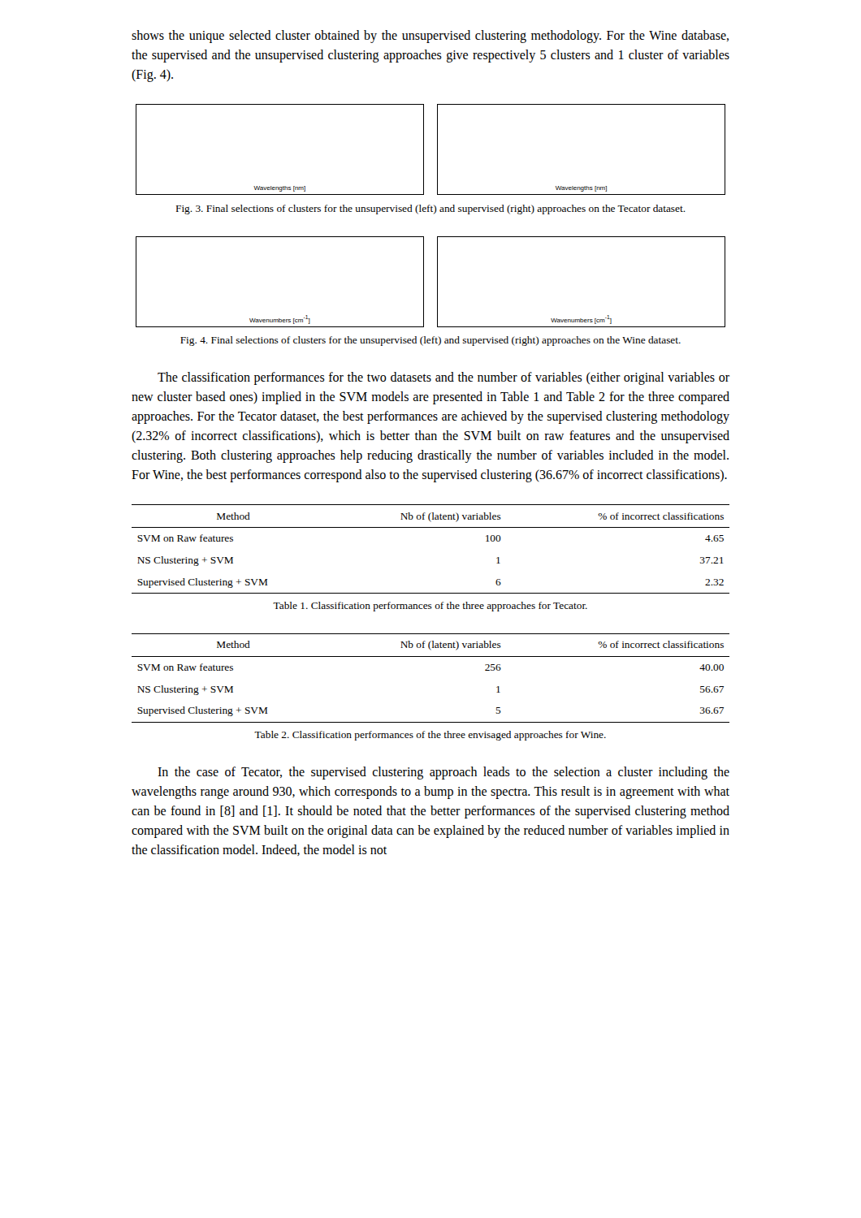shows the unique selected cluster obtained by the unsupervised clustering methodology. For the Wine database, the supervised and the unsupervised clustering approaches give respectively 5 clusters and 1 cluster of variables (Fig. 4).
Wavelengths [nm]
Wavelengths [nm]
Fig. 3. Final selections of clusters for the unsupervised (left) and supervised (right) approaches on the Tecator dataset.
Wavenumbers [cm-1]
Wavenumbers [cm-1]
Fig. 4. Final selections of clusters for the unsupervised (left) and supervised (right) approaches on the Wine dataset.
The classification performances for the two datasets and the number of variables (either original variables or new cluster based ones) implied in the SVM models are presented in Table 1 and Table 2 for the three compared approaches. For the Tecator dataset, the best performances are achieved by the supervised clustering methodology (2.32% of incorrect classifications), which is better than the SVM built on raw features and the unsupervised clustering. Both clustering approaches help reducing drastically the number of variables included in the model. For Wine, the best performances correspond also to the supervised clustering (36.67% of incorrect classifications).
Table 1. Classification performances of the three approaches for Tecator.
| Method | Nb of (latent) variables | % of incorrect classifications |
| --- | --- | --- |
| SVM on Raw features | 100 | 4.65 |
| NS Clustering + SVM | 1 | 37.21 |
| Supervised Clustering + SVM | 6 | 2.32 |
Table 2. Classification performances of the three envisaged approaches for Wine.
| Method | Nb of (latent) variables | % of incorrect classifications |
| --- | --- | --- |
| SVM on Raw features | 256 | 40.00 |
| NS Clustering + SVM | 1 | 56.67 |
| Supervised Clustering + SVM | 5 | 36.67 |
In the case of Tecator, the supervised clustering approach leads to the selection a cluster including the wavelengths range around 930, which corresponds to a bump in the spectra. This result is in agreement with what can be found in [8] and [1]. It should be noted that the better performances of the supervised clustering method compared with the SVM built on the original data can be explained by the reduced number of variables implied in the classification model. Indeed, the model is not